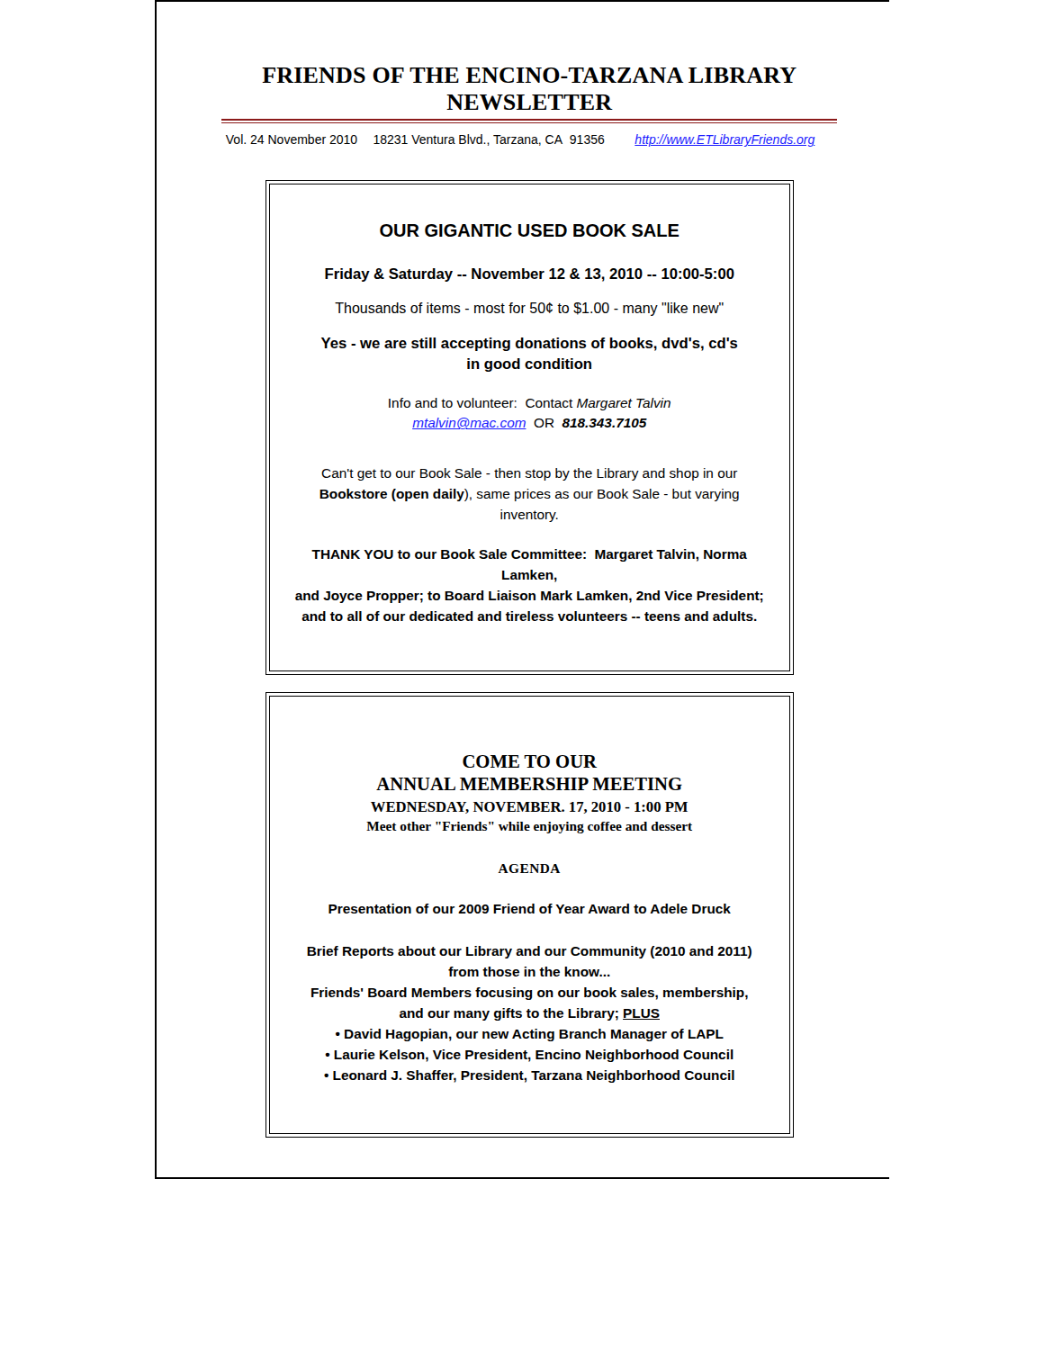FRIENDS OF THE ENCINO-TARZANA LIBRARY NEWSLETTER
Vol. 24 November 201018231 Ventura Blvd., Tarzana, CA 91356 http://www.ETLibraryFriends.org
OUR GIGANTIC USED BOOK SALE
Friday & Saturday -- November 12 & 13, 2010 -- 10:00-5:00
Thousands of items - most for 50¢ to $1.00 - many "like new"
Yes - we are still accepting donations of books, dvd's, cd's
in good condition
Info and to volunteer: Contact Margaret Talvin
mtalvin@mac.com OR 818.343.7105
Can't get to our Book Sale - then stop by the Library and shop in our
Bookstore (open daily), same prices as our Book Sale - but varying inventory.
THANK YOU to our Book Sale Committee: Margaret Talvin, Norma Lamken,
and Joyce Propper; to Board Liaison Mark Lamken, 2nd Vice President;
and to all of our dedicated and tireless volunteers -- teens and adults.
COME TO OUR
ANNUAL MEMBERSHIP MEETING
WEDNESDAY, NOVEMBER. 17, 2010 - 1:00 PM
Meet other "Friends" while enjoying coffee and dessert
AGENDA
Presentation of our 2009 Friend of Year Award to Adele Druck
Brief Reports about our Library and our Community (2010 and 2011)
from those in the know...
Friends' Board Members focusing on our book sales, membership,
and our many gifts to the Library; PLUS
• David Hagopian, our new Acting Branch Manager of LAPL
• Laurie Kelson, Vice President, Encino Neighborhood Council
• Leonard J. Shaffer, President, Tarzana Neighborhood Council